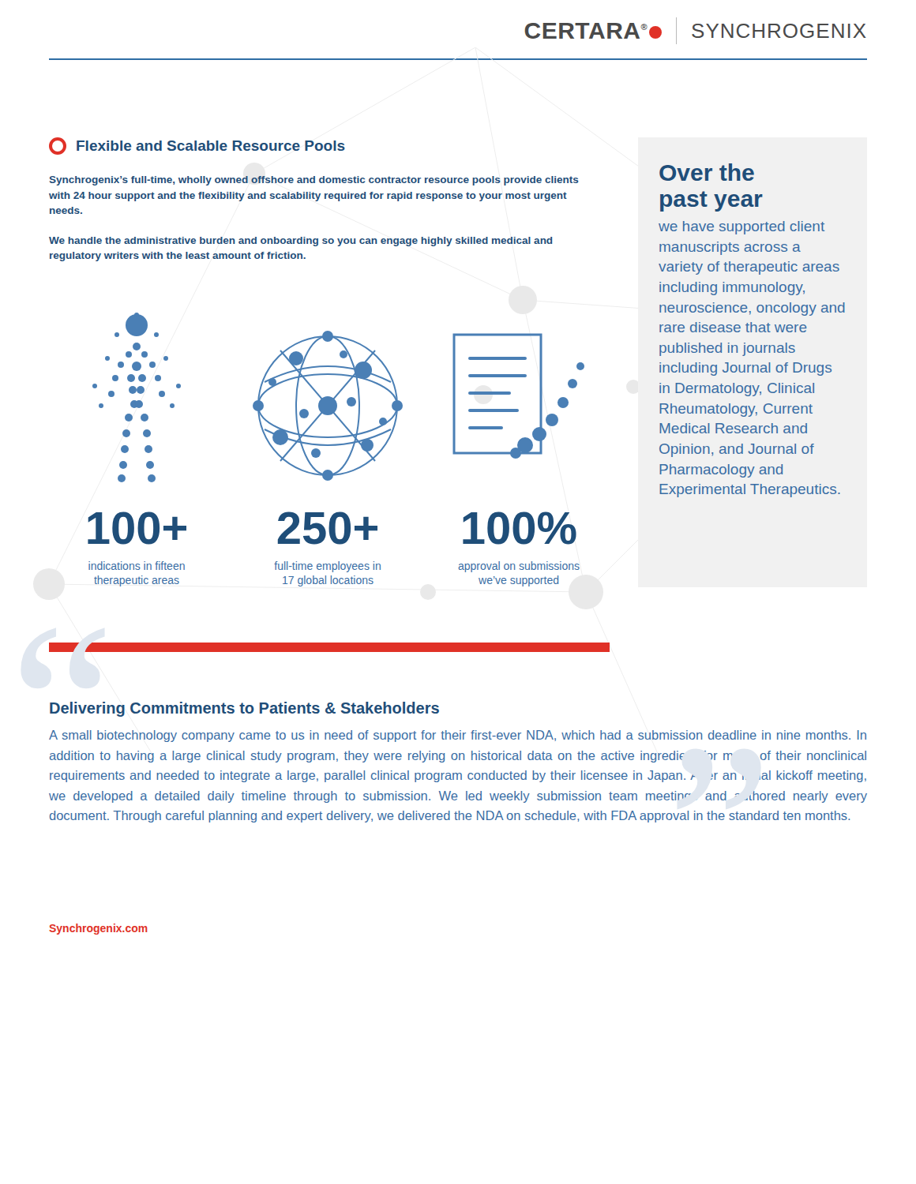CERTARA®
SYNCHROGENIX
Flexible and Scalable Resource Pools
Synchrogenix’s full-time, wholly owned offshore and domestic contractor resource pools provide clients with 24 hour support and the flexibility and scalability required for rapid response to your most urgent needs.
We handle the administrative burden and onboarding so you can engage highly skilled medical and regulatory writers with the least amount of friction.
100+
indications in fifteen
therapeutic areas
250+
full-time employees in
17 global locations
100%
approval on submissions
we’ve supported
Over the
past year
we have supported client manuscripts across a variety of therapeutic areas including immunology, neuroscience, oncology and rare disease that were published in journals including Journal of Drugs in Dermatology, Clinical Rheumatology, Current Medical Research and Opinion, and Journal of Pharmacology and Experimental Therapeutics.
“ ”
Delivering Commitments to Patients & Stakeholders
A small biotechnology company came to us in need of support for their first-ever NDA, which had a submission deadline in nine months. In addition to having a large clinical study program, they were relying on historical data on the active ingredient for much of their nonclinical requirements and needed to integrate a large, parallel clinical program conducted by their licensee in Japan. After an initial kickoff meeting, we developed a detailed daily timeline through to submission. We led weekly submission team meetings and authored nearly every document. Through careful planning and expert delivery, we delivered the NDA on schedule, with FDA approval in the standard ten months.
Synchrogenix.com